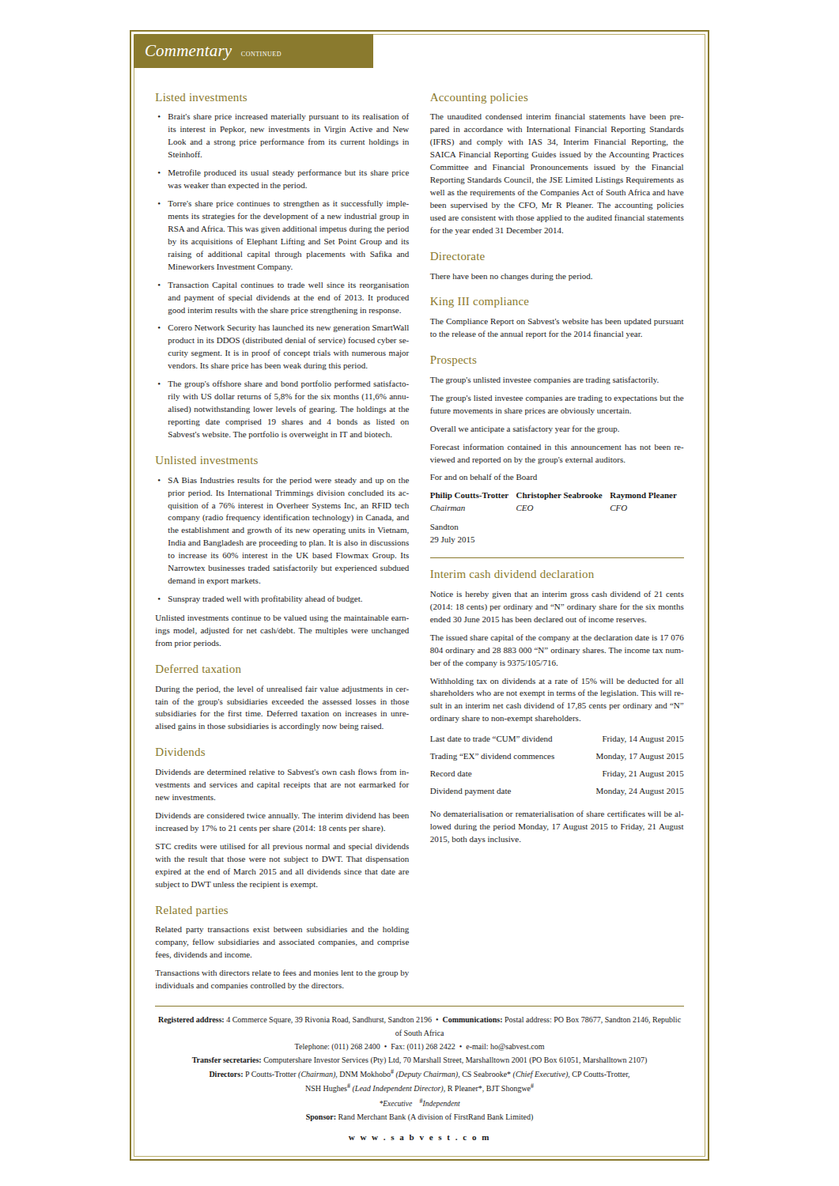Commentary continued
Listed investments
Brait's share price increased materially pursuant to its realisation of its interest in Pepkor, new investments in Virgin Active and New Look and a strong price performance from its current holdings in Steinhoff.
Metrofile produced its usual steady performance but its share price was weaker than expected in the period.
Torre's share price continues to strengthen as it successfully implements its strategies for the development of a new industrial group in RSA and Africa. This was given additional impetus during the period by its acquisitions of Elephant Lifting and Set Point Group and its raising of additional capital through placements with Safika and Mineworkers Investment Company.
Transaction Capital continues to trade well since its reorganisation and payment of special dividends at the end of 2013. It produced good interim results with the share price strengthening in response.
Corero Network Security has launched its new generation SmartWall product in its DDOS (distributed denial of service) focused cyber security segment. It is in proof of concept trials with numerous major vendors. Its share price has been weak during this period.
The group's offshore share and bond portfolio performed satisfactorily with US dollar returns of 5,8% for the six months (11,6% annualised) notwithstanding lower levels of gearing. The holdings at the reporting date comprised 19 shares and 4 bonds as listed on Sabvest's website. The portfolio is overweight in IT and biotech.
Unlisted investments
SA Bias Industries results for the period were steady and up on the prior period. Its International Trimmings division concluded its acquisition of a 76% interest in Overheer Systems Inc, an RFID tech company (radio frequency identification technology) in Canada, and the establishment and growth of its new operating units in Vietnam, India and Bangladesh are proceeding to plan. It is also in discussions to increase its 60% interest in the UK based Flowmax Group. Its Narrowtex businesses traded satisfactorily but experienced subdued demand in export markets.
Sunspray traded well with profitability ahead of budget.
Unlisted investments continue to be valued using the maintainable earnings model, adjusted for net cash/debt. The multiples were unchanged from prior periods.
Deferred taxation
During the period, the level of unrealised fair value adjustments in certain of the group's subsidiaries exceeded the assessed losses in those subsidiaries for the first time. Deferred taxation on increases in unrealised gains in those subsidiaries is accordingly now being raised.
Dividends
Dividends are determined relative to Sabvest's own cash flows from investments and services and capital receipts that are not earmarked for new investments.
Dividends are considered twice annually. The interim dividend has been increased by 17% to 21 cents per share (2014: 18 cents per share).
STC credits were utilised for all previous normal and special dividends with the result that those were not subject to DWT. That dispensation expired at the end of March 2015 and all dividends since that date are subject to DWT unless the recipient is exempt.
Related parties
Related party transactions exist between subsidiaries and the holding company, fellow subsidiaries and associated companies, and comprise fees, dividends and income.
Transactions with directors relate to fees and monies lent to the group by individuals and companies controlled by the directors.
Accounting policies
The unaudited condensed interim financial statements have been prepared in accordance with International Financial Reporting Standards (IFRS) and comply with IAS 34, Interim Financial Reporting, the SAICA Financial Reporting Guides issued by the Accounting Practices Committee and Financial Pronouncements issued by the Financial Reporting Standards Council, the JSE Limited Listings Requirements as well as the requirements of the Companies Act of South Africa and have been supervised by the CFO, Mr R Pleaner. The accounting policies used are consistent with those applied to the audited financial statements for the year ended 31 December 2014.
Directorate
There have been no changes during the period.
King III compliance
The Compliance Report on Sabvest's website has been updated pursuant to the release of the annual report for the 2014 financial year.
Prospects
The group's unlisted investee companies are trading satisfactorily.
The group's listed investee companies are trading to expectations but the future movements in share prices are obviously uncertain.
Overall we anticipate a satisfactory year for the group.
Forecast information contained in this announcement has not been reviewed and reported on by the group's external auditors.
For and on behalf of the Board
| Philip Coutts-Trotter | Christopher Seabrooke | Raymond Pleaner |
| Chairman | CEO | CFO |
Sandton
29 July 2015
Interim cash dividend declaration
Notice is hereby given that an interim gross cash dividend of 21 cents (2014: 18 cents) per ordinary and “N” ordinary share for the six months ended 30 June 2015 has been declared out of income reserves.
The issued share capital of the company at the declaration date is 17 076 804 ordinary and 28 883 000 “N” ordinary shares. The income tax number of the company is 9375/105/716.
Withholding tax on dividends at a rate of 15% will be deducted for all shareholders who are not exempt in terms of the legislation. This will result in an interim net cash dividend of 17,85 cents per ordinary and “N” ordinary share to non-exempt shareholders.
| Last date to trade “CUM” dividend | Friday, 14 August 2015 |
| Trading “EX” dividend commences | Monday, 17 August 2015 |
| Record date | Friday, 21 August 2015 |
| Dividend payment date | Monday, 24 August 2015 |
No dematerialisation or rematerialisation of share certificates will be allowed during the period Monday, 17 August 2015 to Friday, 21 August 2015, both days inclusive.
Registered address: 4 Commerce Square, 39 Rivonia Road, Sandhurst, Sandton 2196 • Communications: Postal address: PO Box 78677, Sandton 2146, Republic of South Africa
Telephone: (011) 268 2400 • Fax: (011) 268 2422 • e-mail: ho@sabvest.com
Transfer secretaries: Computershare Investor Services (Pty) Ltd, 70 Marshall Street, Marshalltown 2001 (PO Box 61051, Marshalltown 2107)
Directors: P Coutts-Trotter (Chairman), DNM Mokhobo# (Deputy Chairman), CS Seabrooke* (Chief Executive), CP Coutts-Trotter,
NSH Hughes# (Lead Independent Director), R Pleaner*, BJT Shongwe#
*Executive #Independent
Sponsor: Rand Merchant Bank (A division of FirstRand Bank Limited)
w w w . s a b v e s t . c o m